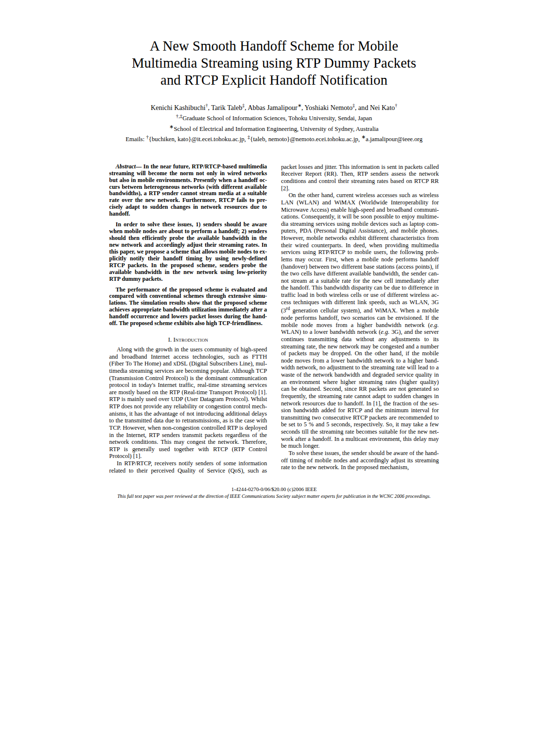A New Smooth Handoff Scheme for Mobile
Multimedia Streaming using RTP Dummy Packets
and RTCP Explicit Handoff Notification
Kenichi Kashibuchi†, Tarik Taleb‡, Abbas Jamalipour∗, Yoshiaki Nemoto‡, and Nei Kato†
†,‡Graduate School of Information Sciences, Tohoku University, Sendai, Japan
∗School of Electrical and Information Engineering, University of Sydney, Australia
Emails: †{buchiken, kato}@it.ecei.tohoku.ac.jp, ‡{taleb, nemoto}@nemoto.ecei.tohoku.ac.jp, ∗a.jamalipour@ieee.org
Abstract— In the near future, RTP/RTCP-based multimedia streaming will become the norm not only in wired networks but also in mobile environments. Presently when a handoff occurs between heterogeneous networks (with different available bandwidths), a RTP sender cannot stream media at a suitable rate over the new network. Furthermore, RTCP fails to precisely adapt to sudden changes in network resources due to handoff.
In order to solve these issues, 1) senders should be aware when mobile nodes are about to perform a handoff; 2) senders should then efficiently probe the available bandwidth in the new network and accordingly adjust their streaming rates. In this paper, we propose a scheme that allows mobile nodes to explicitly notify their handoff timing by using newly-defined RTCP packets. In the proposed scheme, senders probe the available bandwidth in the new network using low-priority RTP dummy packets.
The performance of the proposed scheme is evaluated and compared with conventional schemes through extensive simulations. The simulation results show that the proposed scheme achieves appropriate bandwidth utilization immediately after a handoff occurrence and lowers packet losses during the handoff. The proposed scheme exhibits also high TCP-friendliness.
I. Introduction
Along with the growth in the users community of high-speed and broadband Internet access technologies, such as FTTH (Fiber To The Home) and xDSL (Digital Subscribers Line), multimedia streaming services are becoming popular. Although TCP (Transmission Control Protocol) is the dominant communication protocol in today's Internet traffic, real-time streaming services are mostly based on the RTP (Real-time Transport Protocol) [1]. RTP is mainly used over UDP (User Datagram Protocol). Whilst RTP does not provide any reliability or congestion control mechanisms, it has the advantage of not introducing additional delays to the transmitted data due to retransmissions, as is the case with TCP. However, when non-congestion controlled RTP is deployed in the Internet, RTP senders transmit packets regardless of the network conditions. This may congest the network. Therefore, RTP is generally used together with RTCP (RTP Control Protocol) [1].
In RTP/RTCP, receivers notify senders of some information related to their perceived Quality of Service (QoS), such as packet losses and jitter. This information is sent in packets called Receiver Report (RR). Then, RTP senders assess the network conditions and control their streaming rates based on RTCP RR [2].
On the other hand, current wireless accesses such as wireless LAN (WLAN) and WiMAX (Worldwide Interoperability for Microwave Access) enable high-speed and broadband communications. Consequently, it will be soon possible to enjoy multimedia streaming services using mobile devices such as laptop computers, PDA (Personal Digital Assistance), and mobile phones. However, mobile networks exhibit different characteristics from their wired counterparts. In deed, when providing multimedia services using RTP/RTCP to mobile users, the following problems may occur. First, when a mobile node performs handoff (handover) between two different base stations (access points), if the two cells have different available bandwidth, the sender cannot stream at a suitable rate for the new cell immediately after the handoff. This bandwidth disparity can be due to difference in traffic load in both wireless cells or use of different wireless access techniques with different link speeds, such as WLAN, 3G (3rd generation cellular system), and WiMAX. When a mobile node performs handoff, two scenarios can be envisioned. If the mobile node moves from a higher bandwidth network (e.g. WLAN) to a lower bandwidth network (e.g. 3G), and the server continues transmitting data without any adjustments to its streaming rate, the new network may be congested and a number of packets may be dropped. On the other hand, if the mobile node moves from a lower bandwidth network to a higher bandwidth network, no adjustment to the streaming rate will lead to a waste of the network bandwidth and degraded service quality in an environment where higher streaming rates (higher quality) can be obtained. Second, since RR packets are not generated so frequently, the streaming rate cannot adapt to sudden changes in network resources due to handoff. In [1], the fraction of the session bandwidth added for RTCP and the minimum interval for transmitting two consecutive RTCP packets are recommended to be set to 5 % and 5 seconds, respectively. So, it may take a few seconds till the streaming rate becomes suitable for the new network after a handoff. In a multicast environment, this delay may be much longer.
To solve these issues, the sender should be aware of the handoff timing of mobile nodes and accordingly adjust its streaming rate to the new network. In the proposed mechanism,
1-4244-0270-0/06/$20.00 (c)2006 IEEE
This full text paper was peer reviewed at the direction of IEEE Communications Society subject matter experts for publication in the WCNC 2006 proceedings.